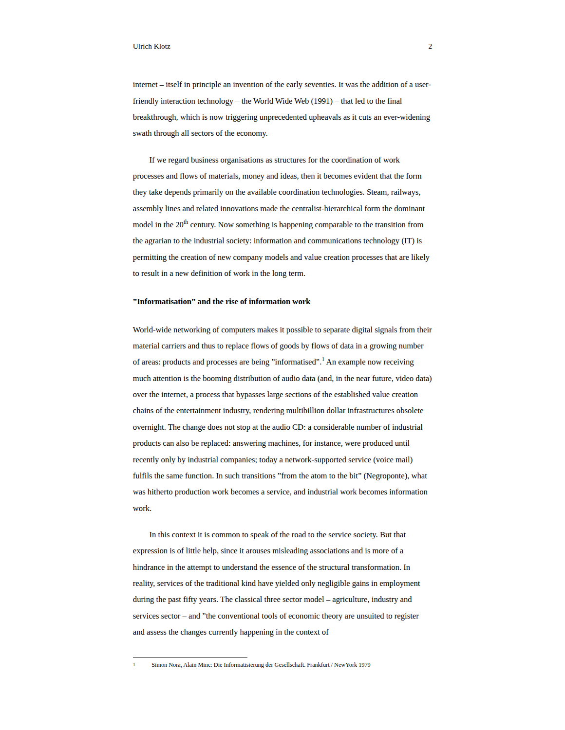Ulrich Klotz 2
internet – itself in principle an invention of the early seventies. It was the addition of a user-friendly interaction technology – the World Wide Web (1991) – that led to the final breakthrough, which is now triggering unprecedented upheavals as it cuts an ever-widening swath through all sectors of the economy.
If we regard business organisations as structures for the coordination of work processes and flows of materials, money and ideas, then it becomes evident that the form they take depends primarily on the available coordination technologies. Steam, railways, assembly lines and related innovations made the centralist-hierarchical form the dominant model in the 20th century. Now something is happening comparable to the transition from the agrarian to the industrial society: information and communications technology (IT) is permitting the creation of new company models and value creation processes that are likely to result in a new definition of work in the long term.
”Informatisation” and the rise of information work
World-wide networking of computers makes it possible to separate digital signals from their material carriers and thus to replace flows of goods by flows of data in a growing number of areas: products and processes are being ”informatised”.1 An example now receiving much attention is the booming distribution of audio data (and, in the near future, video data) over the internet, a process that bypasses large sections of the established value creation chains of the entertainment industry, rendering multibillion dollar infrastructures obsolete overnight. The change does not stop at the audio CD: a considerable number of industrial products can also be replaced: answering machines, for instance, were produced until recently only by industrial companies; today a network-supported service (voice mail) fulfils the same function. In such transitions ”from the atom to the bit” (Negroponte), what was hitherto production work becomes a service, and industrial work becomes information work.
In this context it is common to speak of the road to the service society. But that expression is of little help, since it arouses misleading associations and is more of a hindrance in the attempt to understand the essence of the structural transformation. In reality, services of the traditional kind have yielded only negligible gains in employment during the past fifty years. The classical three sector model – agriculture, industry and services sector – and ”the conventional tools of economic theory are unsuited to register and assess the changes currently happening in the context of
1 Simon Nora, Alain Minc: Die Informatisierung der Gesellschaft. Frankfurt / NewYork 1979